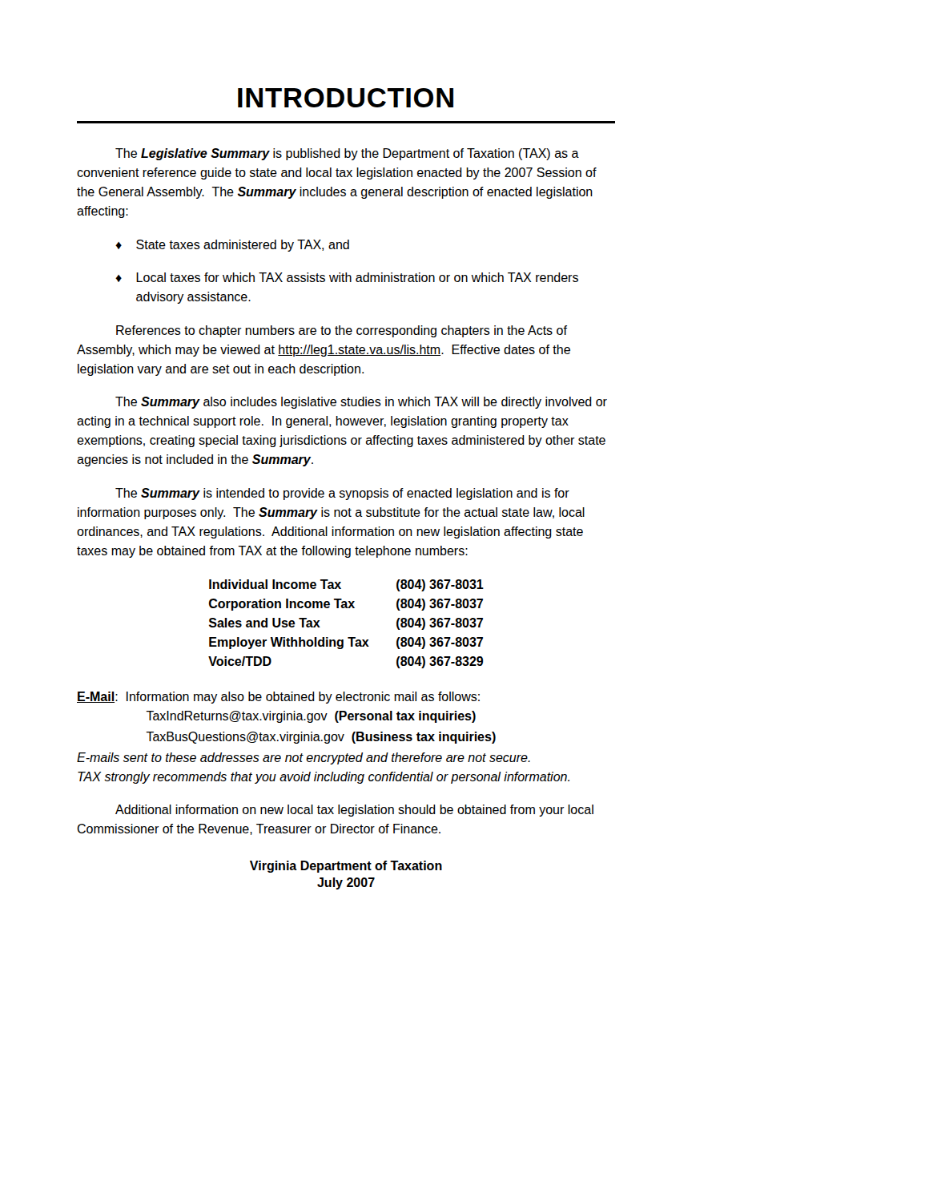INTRODUCTION
The Legislative Summary is published by the Department of Taxation (TAX) as a convenient reference guide to state and local tax legislation enacted by the 2007 Session of the General Assembly. The Summary includes a general description of enacted legislation affecting:
State taxes administered by TAX, and
Local taxes for which TAX assists with administration or on which TAX renders advisory assistance.
References to chapter numbers are to the corresponding chapters in the Acts of Assembly, which may be viewed at http://leg1.state.va.us/lis.htm. Effective dates of the legislation vary and are set out in each description.
The Summary also includes legislative studies in which TAX will be directly involved or acting in a technical support role. In general, however, legislation granting property tax exemptions, creating special taxing jurisdictions or affecting taxes administered by other state agencies is not included in the Summary.
The Summary is intended to provide a synopsis of enacted legislation and is for information purposes only. The Summary is not a substitute for the actual state law, local ordinances, and TAX regulations. Additional information on new legislation affecting state taxes may be obtained from TAX at the following telephone numbers:
| Individual Income Tax | (804) 367-8031 |
| Corporation Income Tax | (804) 367-8037 |
| Sales and Use Tax | (804) 367-8037 |
| Employer Withholding Tax | (804) 367-8037 |
| Voice/TDD | (804) 367-8329 |
E-Mail: Information may also be obtained by electronic mail as follows:
TaxIndReturns@tax.virginia.gov (Personal tax inquiries)
TaxBusQuestions@tax.virginia.gov (Business tax inquiries)
E-mails sent to these addresses are not encrypted and therefore are not secure.
TAX strongly recommends that you avoid including confidential or personal information.
Additional information on new local tax legislation should be obtained from your local Commissioner of the Revenue, Treasurer or Director of Finance.
Virginia Department of Taxation
July 2007